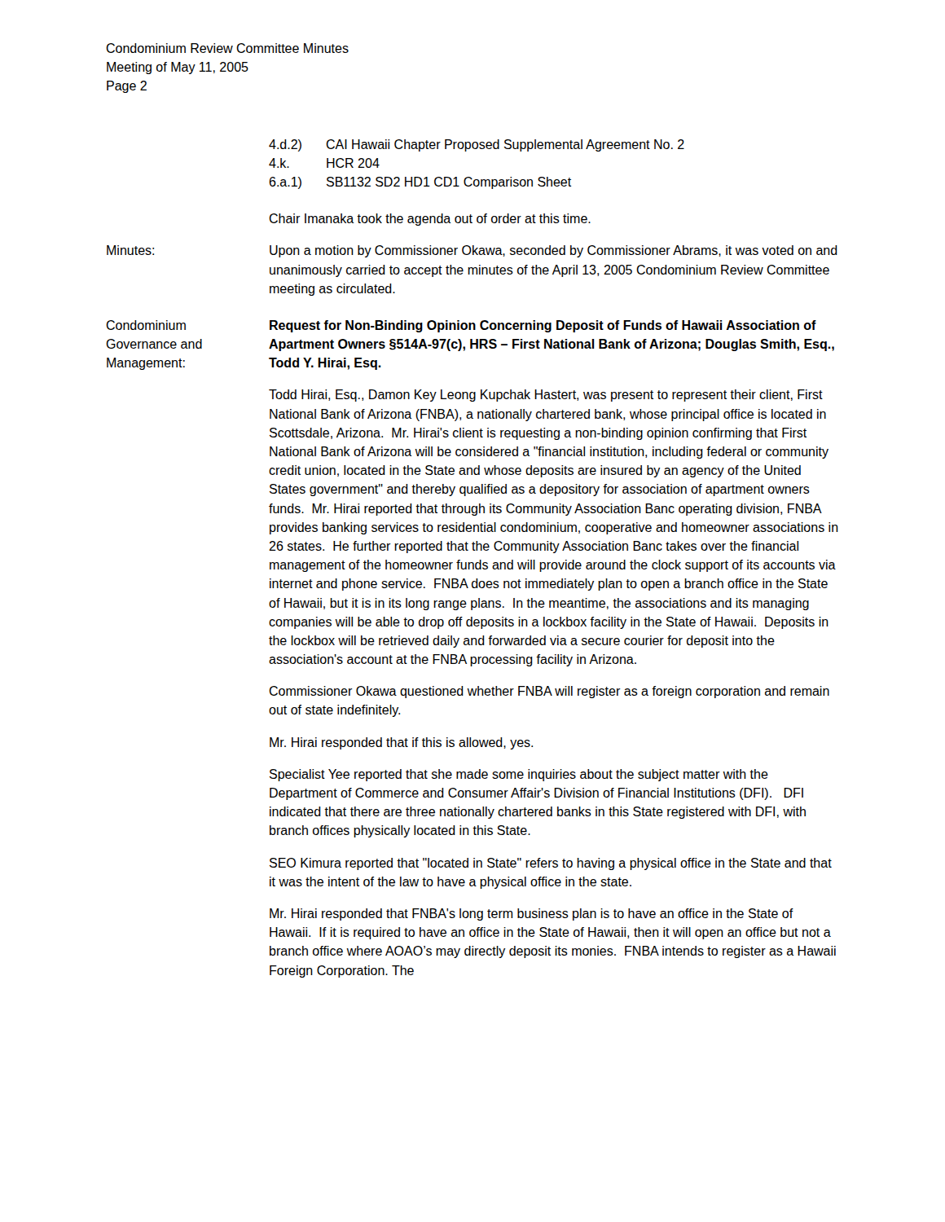Condominium Review Committee Minutes
Meeting of May 11, 2005
Page 2
4.d.2) CAI Hawaii Chapter Proposed Supplemental Agreement No. 2
4.k. HCR 204
6.a.1) SB1132 SD2 HD1 CD1 Comparison Sheet
Chair Imanaka took the agenda out of order at this time.
Minutes:
Upon a motion by Commissioner Okawa, seconded by Commissioner Abrams, it was voted on and unanimously carried to accept the minutes of the April 13, 2005 Condominium Review Committee meeting as circulated.
Condominium Governance and Management:
Request for Non-Binding Opinion Concerning Deposit of Funds of Hawaii Association of Apartment Owners §514A-97(c), HRS – First National Bank of Arizona; Douglas Smith, Esq., Todd Y. Hirai, Esq.
Todd Hirai, Esq., Damon Key Leong Kupchak Hastert, was present to represent their client, First National Bank of Arizona (FNBA), a nationally chartered bank, whose principal office is located in Scottsdale, Arizona. Mr. Hirai's client is requesting a non-binding opinion confirming that First National Bank of Arizona will be considered a "financial institution, including federal or community credit union, located in the State and whose deposits are insured by an agency of the United States government" and thereby qualified as a depository for association of apartment owners funds. Mr. Hirai reported that through its Community Association Banc operating division, FNBA provides banking services to residential condominium, cooperative and homeowner associations in 26 states. He further reported that the Community Association Banc takes over the financial management of the homeowner funds and will provide around the clock support of its accounts via internet and phone service. FNBA does not immediately plan to open a branch office in the State of Hawaii, but it is in its long range plans. In the meantime, the associations and its managing companies will be able to drop off deposits in a lockbox facility in the State of Hawaii. Deposits in the lockbox will be retrieved daily and forwarded via a secure courier for deposit into the association's account at the FNBA processing facility in Arizona.
Commissioner Okawa questioned whether FNBA will register as a foreign corporation and remain out of state indefinitely.
Mr. Hirai responded that if this is allowed, yes.
Specialist Yee reported that she made some inquiries about the subject matter with the Department of Commerce and Consumer Affair's Division of Financial Institutions (DFI). DFI indicated that there are three nationally chartered banks in this State registered with DFI, with branch offices physically located in this State.
SEO Kimura reported that "located in State" refers to having a physical office in the State and that it was the intent of the law to have a physical office in the state.
Mr. Hirai responded that FNBA's long term business plan is to have an office in the State of Hawaii. If it is required to have an office in the State of Hawaii, then it will open an office but not a branch office where AOAO’s may directly deposit its monies. FNBA intends to register as a Hawaii Foreign Corporation. The